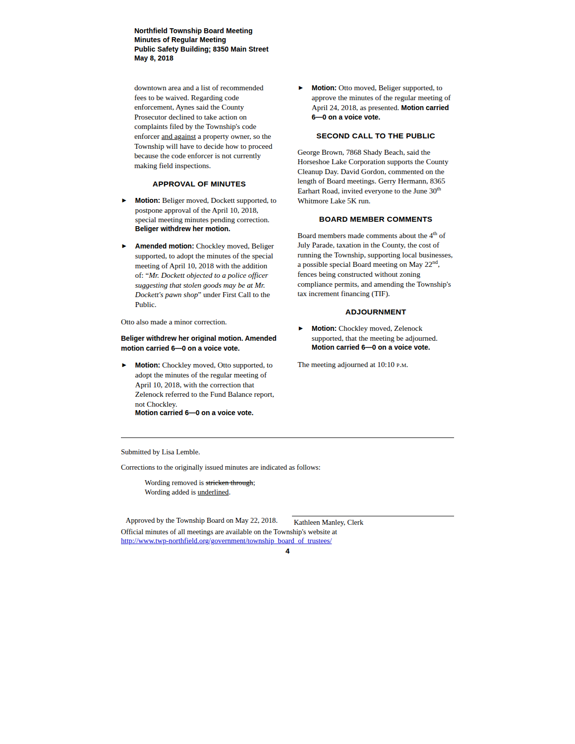Northfield Township Board Meeting
Minutes of Regular Meeting
Public Safety Building; 8350 Main Street
May 8, 2018
downtown area and a list of recommended fees to be waived. Regarding code enforcement, Aynes said the County Prosecutor declined to take action on complaints filed by the Township's code enforcer and against a property owner, so the Township will have to decide how to proceed because the code enforcer is not currently making field inspections.
APPROVAL OF MINUTES
►
Motion: Beliger moved, Dockett supported, to postpone approval of the April 10, 2018, special meeting minutes pending correction.
Beliger withdrew her motion.
►
Amended motion: Chockley moved, Beliger supported, to adopt the minutes of the special meeting of April 10, 2018 with the addition of: “Mr. Dockett objected to a police officer suggesting that stolen goods may be at Mr. Dockett's pawn shop” under First Call to the Public.
Otto also made a minor correction.
Beliger withdrew her original motion. Amended motion carried 6—0 on a voice vote.
►
Motion: Chockley moved, Otto supported, to adopt the minutes of the regular meeting of April 10, 2018, with the correction that Zelenock referred to the Fund Balance report, not Chockley.
Motion carried 6—0 on a voice vote.
►
Motion: Otto moved, Beliger supported, to approve the minutes of the regular meeting of April 24, 2018, as presented. Motion carried 6—0 on a voice vote.
SECOND CALL TO THE PUBLIC
George Brown, 7868 Shady Beach, said the Horseshoe Lake Corporation supports the County Cleanup Day. David Gordon, commented on the length of Board meetings. Gerry Hermann, 8365 Earhart Road, invited everyone to the June 30th Whitmore Lake 5K run.
BOARD MEMBER COMMENTS
Board members made comments about the 4th of July Parade, taxation in the County, the cost of running the Township, supporting local businesses, a possible special Board meeting on May 22nd, fences being constructed without zoning compliance permits, and amending the Township's tax increment financing (TIF).
ADJOURNMENT
►
Motion: Chockley moved, Zelenock supported, that the meeting be adjourned.
Motion carried 6—0 on a voice vote.
The meeting adjourned at 10:10 p.m.
Submitted by Lisa Lemble.
Corrections to the originally issued minutes are indicated as follows:
Wording removed is stricken through;
Wording added is underlined.
Approved by the Township Board on May 22, 2018.
Kathleen Manley, Clerk
Official minutes of all meetings are available on the Township's website at
http://www.twp-northfield.org/government/township_board_of_trustees/
4